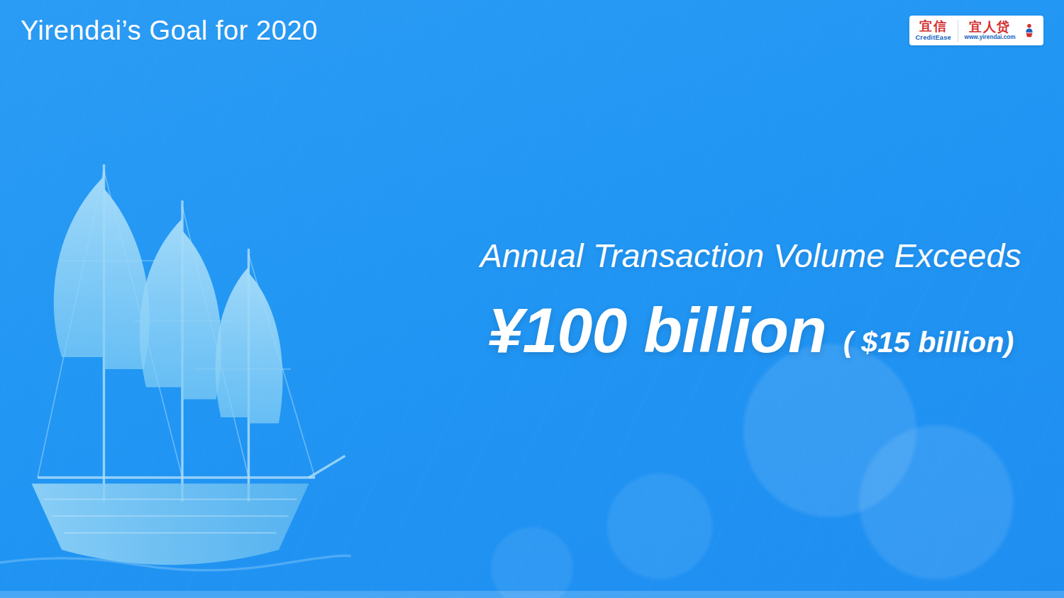Yirendai’s Goal for 2020
宜信 CreditEase
宜人贷 www.yirendai.com
Annual Transaction Volume Exceeds ¥100 billion ( $15 billion)